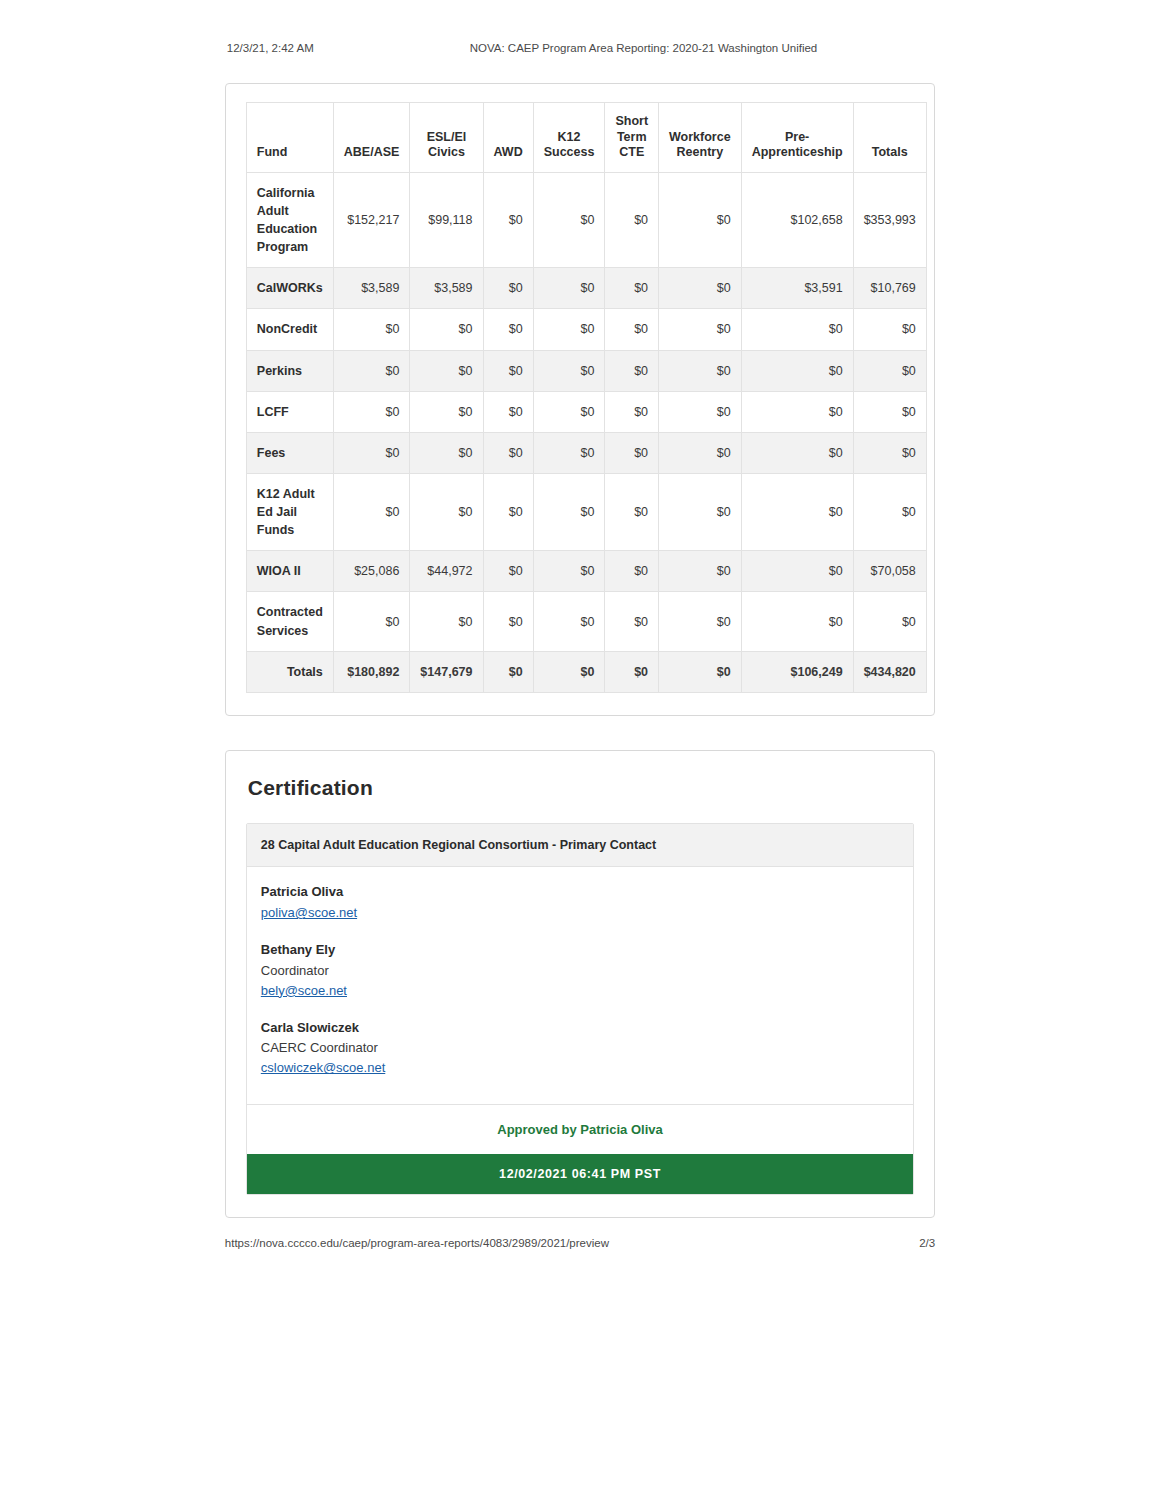12/3/21, 2:42 AM NOVA: CAEP Program Area Reporting: 2020-21 Washington Unified
| Fund | ABE/ASE | ESL/El Civics | AWD | K12 Success | Short Term CTE | Workforce Reentry | Pre- Apprenticeship | Totals |
| --- | --- | --- | --- | --- | --- | --- | --- | --- |
| California Adult Education Program | $152,217 | $99,118 | $0 | $0 | $0 | $0 | $102,658 | $353,993 |
| CalWORKs | $3,589 | $3,589 | $0 | $0 | $0 | $0 | $3,591 | $10,769 |
| NonCredit | $0 | $0 | $0 | $0 | $0 | $0 | $0 | $0 |
| Perkins | $0 | $0 | $0 | $0 | $0 | $0 | $0 | $0 |
| LCFF | $0 | $0 | $0 | $0 | $0 | $0 | $0 | $0 |
| Fees | $0 | $0 | $0 | $0 | $0 | $0 | $0 | $0 |
| K12 Adult Ed Jail Funds | $0 | $0 | $0 | $0 | $0 | $0 | $0 | $0 |
| WIOA II | $25,086 | $44,972 | $0 | $0 | $0 | $0 | $0 | $70,058 |
| Contracted Services | $0 | $0 | $0 | $0 | $0 | $0 | $0 | $0 |
| Totals | $180,892 | $147,679 | $0 | $0 | $0 | $0 | $106,249 | $434,820 |
Certification
28 Capital Adult Education Regional Consortium - Primary Contact
Patricia Oliva
poliva@scoe.net
Bethany Ely
Coordinator
bely@scoe.net
Carla Slowiczek
CAERC Coordinator
cslowiczek@scoe.net
Approved by Patricia Oliva
12/02/2021 06:41 PM PST
https://nova.cccco.edu/caep/program-area-reports/4083/2989/2021/preview 2/3